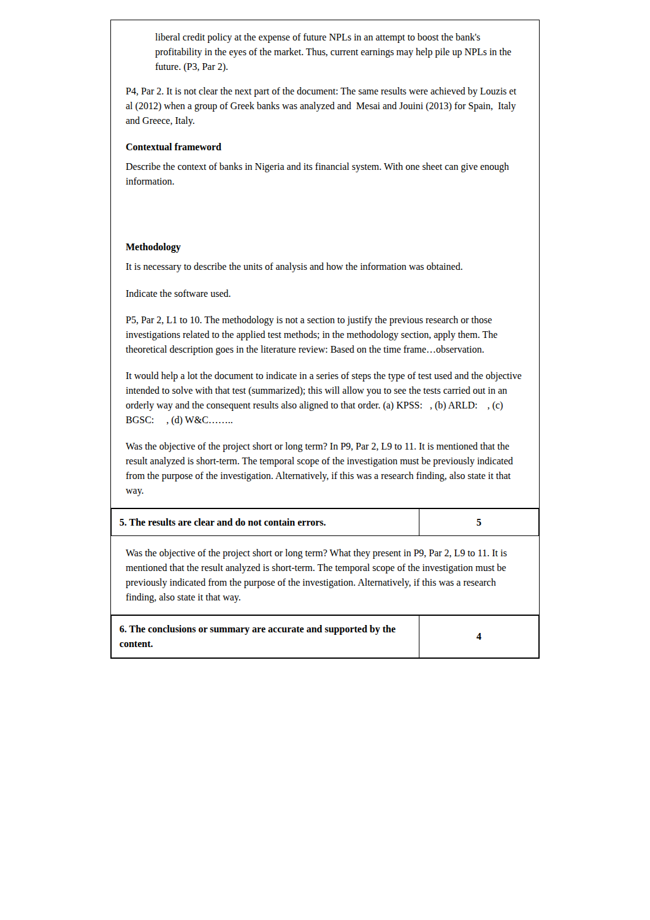liberal credit policy at the expense of future NPLs in an attempt to boost the bank's profitability in the eyes of the market. Thus, current earnings may help pile up NPLs in the future. (P3, Par 2).
P4, Par 2. It is not clear the next part of the document: The same results were achieved by Louzis et al (2012) when a group of Greek banks was analyzed and Mesai and Jouini (2013) for Spain, Italy and Greece, Italy.
Contextual frameword
Describe the context of banks in Nigeria and its financial system. With one sheet can give enough information.
Methodology
It is necessary to describe the units of analysis and how the information was obtained.
Indicate the software used.
P5, Par 2, L1 to 10. The methodology is not a section to justify the previous research or those investigations related to the applied test methods; in the methodology section, apply them. The theoretical description goes in the literature review: Based on the time frame…observation.
It would help a lot the document to indicate in a series of steps the type of test used and the objective intended to solve with that test (summarized); this will allow you to see the tests carried out in an orderly way and the consequent results also aligned to that order. (a) KPSS: , (b) ARLD: , (c) BGSC: , (d) W&C……..
Was the objective of the project short or long term? In P9, Par 2, L9 to 11. It is mentioned that the result analyzed is short-term. The temporal scope of the investigation must be previously indicated from the purpose of the investigation. Alternatively, if this was a research finding, also state it that way.
| 5. The results are clear and do not contain errors. | 5 |
Was the objective of the project short or long term? What they present in P9, Par 2, L9 to 11. It is mentioned that the result analyzed is short-term. The temporal scope of the investigation must be previously indicated from the purpose of the investigation. Alternatively, if this was a research finding, also state it that way.
| 6. The conclusions or summary are accurate and supported by the content. | 4 |